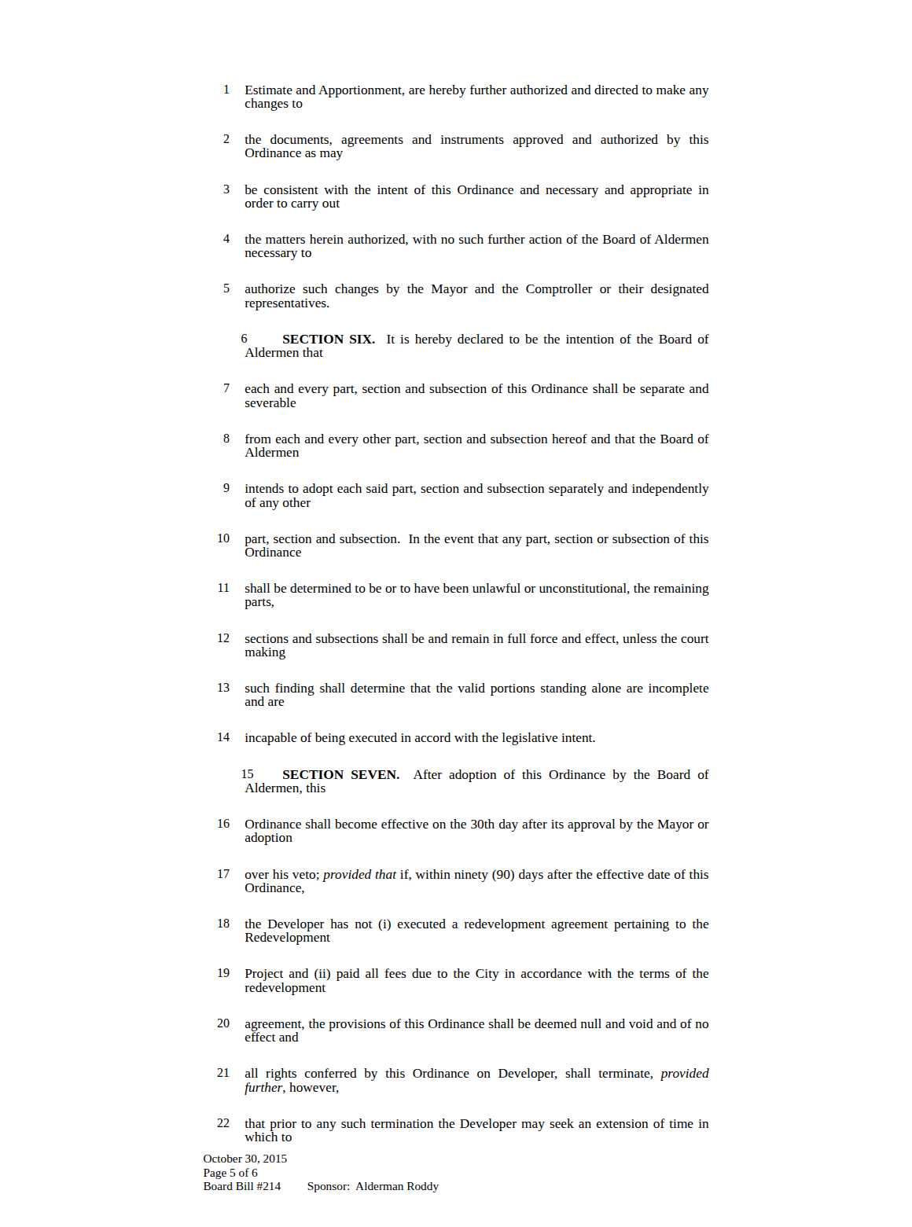Estimate and Apportionment, are hereby further authorized and directed to make any changes to
the documents, agreements and instruments approved and authorized by this Ordinance as may
be consistent with the intent of this Ordinance and necessary and appropriate in order to carry out
the matters herein authorized, with no such further action of the Board of Aldermen necessary to
authorize such changes by the Mayor and the Comptroller or their designated representatives.
SECTION SIX. It is hereby declared to be the intention of the Board of Aldermen that
each and every part, section and subsection of this Ordinance shall be separate and severable
from each and every other part, section and subsection hereof and that the Board of Aldermen
intends to adopt each said part, section and subsection separately and independently of any other
part, section and subsection. In the event that any part, section or subsection of this Ordinance
shall be determined to be or to have been unlawful or unconstitutional, the remaining parts,
sections and subsections shall be and remain in full force and effect, unless the court making
such finding shall determine that the valid portions standing alone are incomplete and are
incapable of being executed in accord with the legislative intent.
SECTION SEVEN. After adoption of this Ordinance by the Board of Aldermen, this
Ordinance shall become effective on the 30th day after its approval by the Mayor or adoption
over his veto; provided that if, within ninety (90) days after the effective date of this Ordinance,
the Developer has not (i) executed a redevelopment agreement pertaining to the Redevelopment
Project and (ii) paid all fees due to the City in accordance with the terms of the redevelopment
agreement, the provisions of this Ordinance shall be deemed null and void and of no effect and
all rights conferred by this Ordinance on Developer, shall terminate, provided further, however,
that prior to any such termination the Developer may seek an extension of time in which to
October 30, 2015
Page 5 of 6
Board Bill #214Sponsor: Alderman Roddy